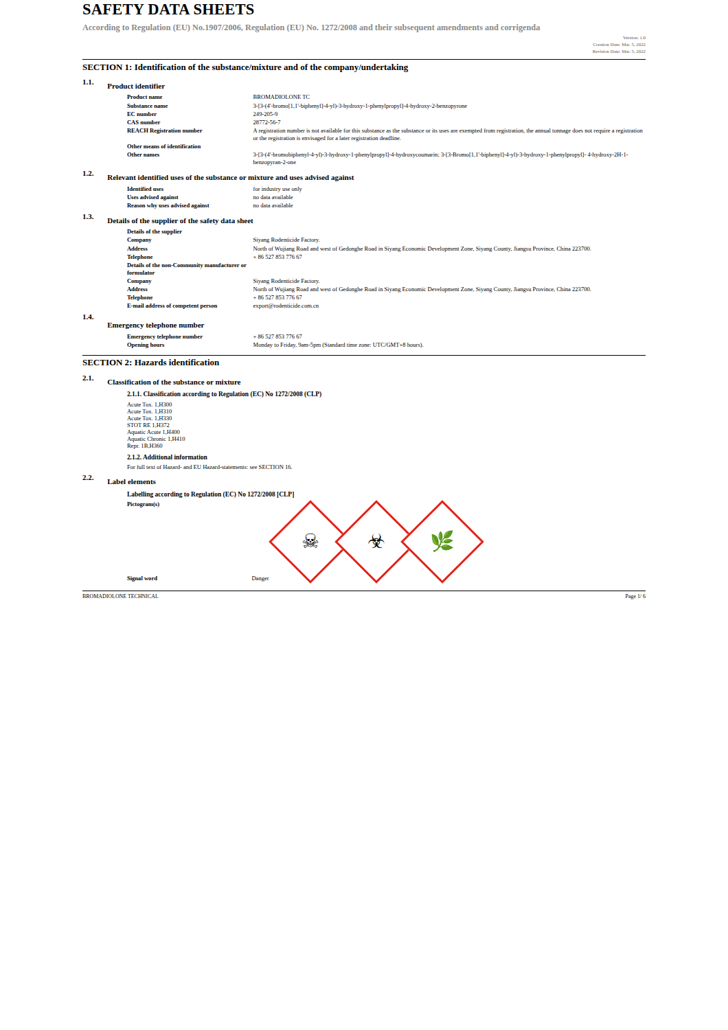SAFETY DATA SHEETS
According to Regulation (EU) No.1907/2006, Regulation (EU) No. 1272/2008 and their subsequent amendments and corrigenda
Version: 1.0
Creation Date: Mar. 5, 2022
Revision Date: Mar. 5, 2022
SECTION 1: Identification of the substance/mixture and of the company/undertaking
1.1.
Product identifier
| Product name | BROMADIOLONE TC |
| Substance name | 3-[3-(4'-bromo[1,1'-biphenyl]-4-yl)-3-hydroxy-1-phenylpropyl]-4-hydroxy-2-benzopyrone |
| EC number | 249-205-9 |
| CAS number | 28772-56-7 |
| REACH Registration number | A registration number is not available for this substance as the substance or its uses are exempted from registration, the annual tonnage does not require a registration or the registration is envisaged for a later registration deadline. |
| Other means of identification | |
| Other names | 3-[3-(4'-bromobiphenyl-4-yl)-3-hydroxy-1-phenylpropyl]-4-hydroxycoumarin; 3-[3-Bromo[1,1'-biphenyl]-4-yl)-3-hydroxy-1-phenylpropyl]- 4-hydroxy-2H-1-benzopyran-2-one |
1.2.
Relevant identified uses of the substance or mixture and uses advised against
| Identified uses | for industry use only |
| Uses advised against | no data available |
| Reason why uses advised against | no data available |
1.3.
Details of the supplier of the safety data sheet
| Details of the supplier | |
| Company | Siyang Rodenticide Factory. |
| Address | North of Wujiang Road and west of Gedonghe Road in Siyang Economic Development Zone, Siyang County, Jiangsu Province, China 223700. |
| Telephone | + 86 527 853 776 67 |
| Details of the non-Community manufacturer or formulator | |
| Company | Siyang Rodenticide Factory. |
| Address | North of Wujiang Road and west of Gedonghe Road in Siyang Economic Development Zone, Siyang County, Jiangsu Province, China 223700. |
| Telephone | + 86 527 853 776 67 |
| E-mail address of competent person | export@rodenticide.com.cn |
1.4.
Emergency telephone number
| Emergency telephone number | + 86 527 853 776 67 |
| Opening hours | Monday to Friday, 9am-5pm (Standard time zone: UTC/GMT+8 hours). |
SECTION 2: Hazards identification
2.1.
Classification of the substance or mixture
2.1.1. Classification according to Regulation (EC) No 1272/2008 (CLP)
Acute Tox. 1,H300
Acute Tox. 1,H310
Acute Tox. 1,H330
STOT RE 1,H372
Aquatic Acute 1,H400
Aquatic Chronic 1,H410
Repr. 1B,H360
2.1.2. Additional information
For full text of Hazard- and EU Hazard-statements: see SECTION 16.
2.2.
Label elements
Labelling according to Regulation (EC) No 1272/2008 [CLP]
Pictogram(s)
☠
☣
🌿
Signal word
Danger
BROMADIOLONE TECHNICAL
Page 1/ 6